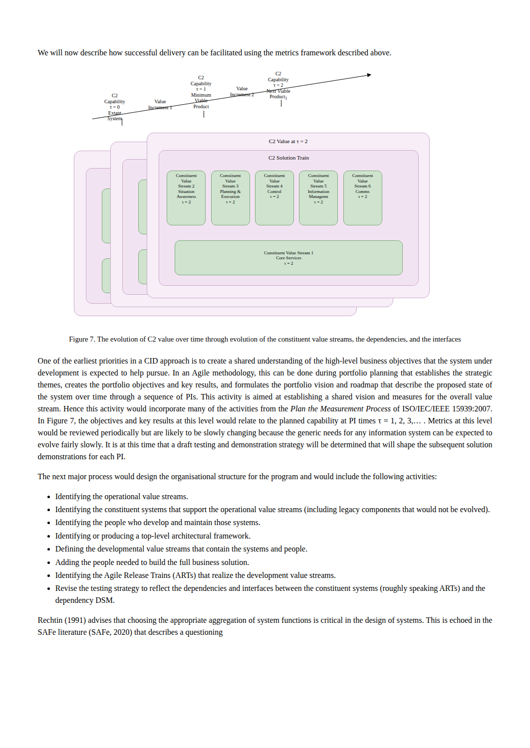We will now describe how successful delivery can be facilitated using the metrics framework described above.
C2
Capability
τ = 0
Extant
System
Value
Increment 1
C2
Capability
τ = 1
Minimum
Viable
Product
Value
Increment 2
C2
Capability
τ = 2
Next Viable
Product1
Constituent
Value
Stream 2
Situation
Awareness
τ = 0
Constituent
Value
Stream 2
Situation
Awareness
τ = 1
C2 Value at τ = 2
C2 Solution Train
Constituent
Value
Stream 2
Situation
Awareness
τ = 2
Constituent
Value
Stream 3
Planning &
Execution
τ = 2
Constituent
Value
Stream 4
Control
τ = 2
Constituent
Value
Stream 5
Information
Managemt
τ = 2
Constituent
Value
Stream 6
Comms
τ = 2
Constituent Value Stream 1
Core Services
τ = 2
Figure 7. The evolution of C2 value over time through evolution of the constituent value streams, the dependencies, and the interfaces
One of the earliest priorities in a CID approach is to create a shared understanding of the high-level business objectives that the system under development is expected to help pursue. In an Agile methodology, this can be done during portfolio planning that establishes the strategic themes, creates the portfolio objectives and key results, and formulates the portfolio vision and roadmap that describe the proposed state of the system over time through a sequence of PIs. This activity is aimed at establishing a shared vision and measures for the overall value stream. Hence this activity would incorporate many of the activities from the Plan the Measurement Process of ISO/IEC/IEEE 15939:2007. In Figure 7, the objectives and key results at this level would relate to the planned capability at PI times τ = 1, 2, 3,… . Metrics at this level would be reviewed periodically but are likely to be slowly changing because the generic needs for any information system can be expected to evolve fairly slowly. It is at this time that a draft testing and demonstration strategy will be determined that will shape the subsequent solution demonstrations for each PI.
The next major process would design the organisational structure for the program and would include the following activities:
Identifying the operational value streams.
Identifying the constituent systems that support the operational value streams (including legacy components that would not be evolved).
Identifying the people who develop and maintain those systems.
Identifying or producing a top-level architectural framework.
Defining the developmental value streams that contain the systems and people.
Adding the people needed to build the full business solution.
Identifying the Agile Release Trains (ARTs) that realize the development value streams.
Revise the testing strategy to reflect the dependencies and interfaces between the constituent systems (roughly speaking ARTs) and the dependency DSM.
Rechtin (1991) advises that choosing the appropriate aggregation of system functions is critical in the design of systems. This is echoed in the SAFe literature (SAFe, 2020) that describes a questioning